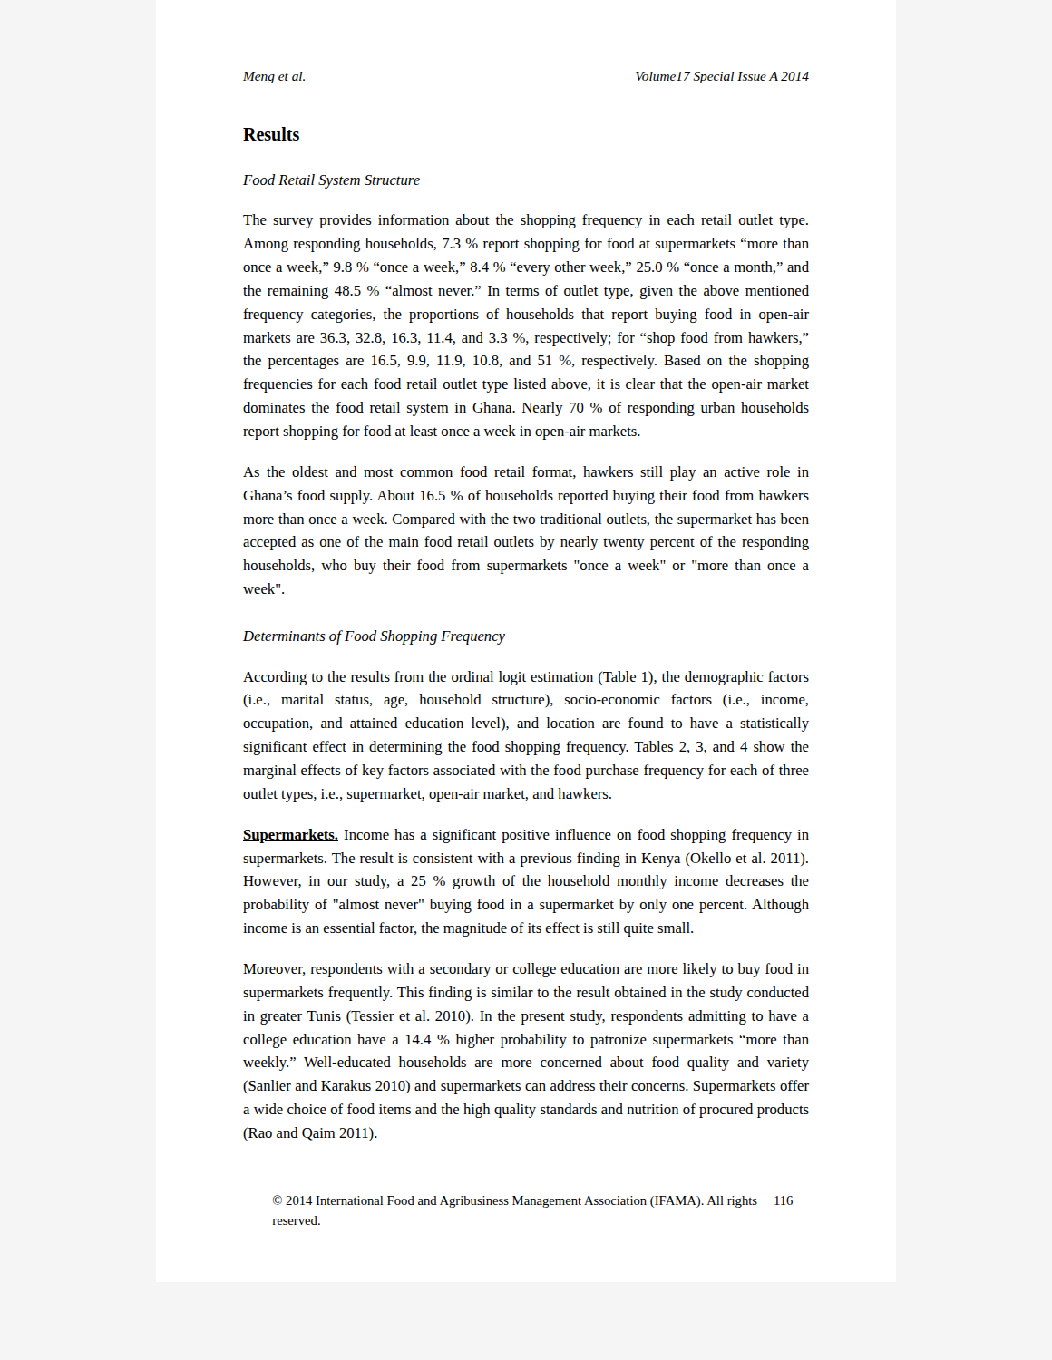Meng et al. Volume17 Special Issue A 2014
Results
Food Retail System Structure
The survey provides information about the shopping frequency in each retail outlet type. Among responding households, 7.3 % report shopping for food at supermarkets “more than once a week,” 9.8 % “once a week,” 8.4 % “every other week,” 25.0 % “once a month,” and the remaining 48.5 % “almost never.” In terms of outlet type, given the above mentioned frequency categories, the proportions of households that report buying food in open-air markets are 36.3, 32.8, 16.3, 11.4, and 3.3 %, respectively; for “shop food from hawkers,” the percentages are 16.5, 9.9, 11.9, 10.8, and 51 %, respectively. Based on the shopping frequencies for each food retail outlet type listed above, it is clear that the open-air market dominates the food retail system in Ghana. Nearly 70 % of responding urban households report shopping for food at least once a week in open-air markets.
As the oldest and most common food retail format, hawkers still play an active role in Ghana’s food supply. About 16.5 % of households reported buying their food from hawkers more than once a week. Compared with the two traditional outlets, the supermarket has been accepted as one of the main food retail outlets by nearly twenty percent of the responding households, who buy their food from supermarkets "once a week" or "more than once a week".
Determinants of Food Shopping Frequency
According to the results from the ordinal logit estimation (Table 1), the demographic factors (i.e., marital status, age, household structure), socio-economic factors (i.e., income, occupation, and attained education level), and location are found to have a statistically significant effect in determining the food shopping frequency. Tables 2, 3, and 4 show the marginal effects of key factors associated with the food purchase frequency for each of three outlet types, i.e., supermarket, open-air market, and hawkers.
Supermarkets. Income has a significant positive influence on food shopping frequency in supermarkets. The result is consistent with a previous finding in Kenya (Okello et al. 2011). However, in our study, a 25 % growth of the household monthly income decreases the probability of "almost never" buying food in a supermarket by only one percent. Although income is an essential factor, the magnitude of its effect is still quite small.
Moreover, respondents with a secondary or college education are more likely to buy food in supermarkets frequently. This finding is similar to the result obtained in the study conducted in greater Tunis (Tessier et al. 2010). In the present study, respondents admitting to have a college education have a 14.4 % higher probability to patronize supermarkets “more than weekly.” Well-educated households are more concerned about food quality and variety (Sanlier and Karakus 2010) and supermarkets can address their concerns. Supermarkets offer a wide choice of food items and the high quality standards and nutrition of procured products (Rao and Qaim 2011).
© 2014 International Food and Agribusiness Management Association (IFAMA). All rights reserved. 116